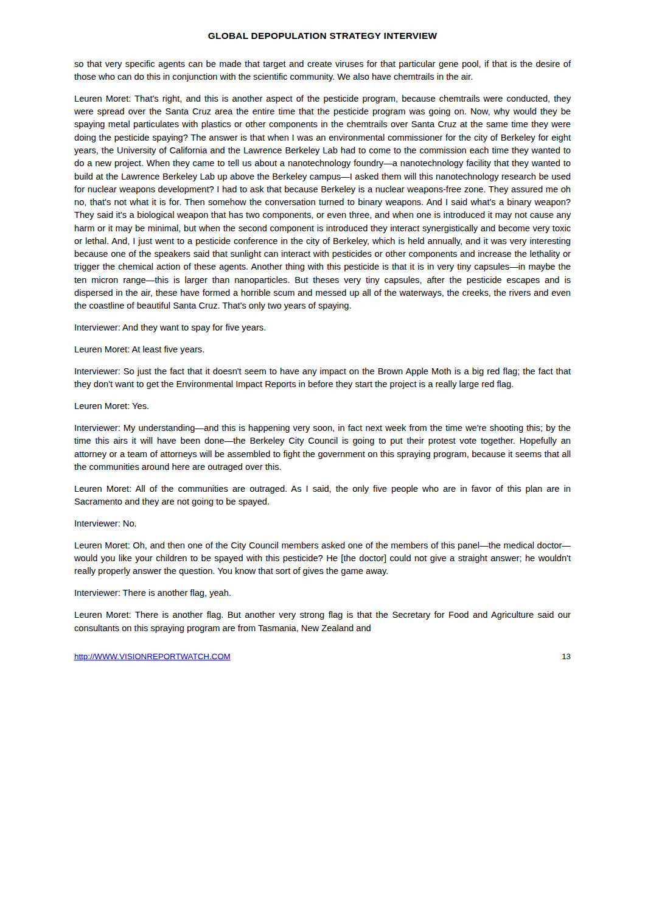GLOBAL DEPOPULATION STRATEGY INTERVIEW
so that very specific agents can be made that target and create viruses for that particular gene pool, if that is the desire of those who can do this in conjunction with the scientific community. We also have chemtrails in the air.
Leuren Moret: That's right, and this is another aspect of the pesticide program, because chemtrails were conducted, they were spread over the Santa Cruz area the entire time that the pesticide program was going on. Now, why would they be spaying metal particulates with plastics or other components in the chemtrails over Santa Cruz at the same time they were doing the pesticide spaying? The answer is that when I was an environmental commissioner for the city of Berkeley for eight years, the University of California and the Lawrence Berkeley Lab had to come to the commission each time they wanted to do a new project. When they came to tell us about a nanotechnology foundry—a nanotechnology facility that they wanted to build at the Lawrence Berkeley Lab up above the Berkeley campus—I asked them will this nanotechnology research be used for nuclear weapons development? I had to ask that because Berkeley is a nuclear weapons-free zone. They assured me oh no, that's not what it is for. Then somehow the conversation turned to binary weapons. And I said what's a binary weapon? They said it's a biological weapon that has two components, or even three, and when one is introduced it may not cause any harm or it may be minimal, but when the second component is introduced they interact synergistically and become very toxic or lethal. And, I just went to a pesticide conference in the city of Berkeley, which is held annually, and it was very interesting because one of the speakers said that sunlight can interact with pesticides or other components and increase the lethality or trigger the chemical action of these agents. Another thing with this pesticide is that it is in very tiny capsules—in maybe the ten micron range—this is larger than nanoparticles. But theses very tiny capsules, after the pesticide escapes and is dispersed in the air, these have formed a horrible scum and messed up all of the waterways, the creeks, the rivers and even the coastline of beautiful Santa Cruz. That's only two years of spaying.
Interviewer: And they want to spay for five years.
Leuren Moret: At least five years.
Interviewer: So just the fact that it doesn't seem to have any impact on the Brown Apple Moth is a big red flag; the fact that they don't want to get the Environmental Impact Reports in before they start the project is a really large red flag.
Leuren Moret: Yes.
Interviewer: My understanding—and this is happening very soon, in fact next week from the time we're shooting this; by the time this airs it will have been done—the Berkeley City Council is going to put their protest vote together. Hopefully an attorney or a team of attorneys will be assembled to fight the government on this spraying program, because it seems that all the communities around here are outraged over this.
Leuren Moret: All of the communities are outraged. As I said, the only five people who are in favor of this plan are in Sacramento and they are not going to be spayed.
Interviewer: No.
Leuren Moret: Oh, and then one of the City Council members asked one of the members of this panel—the medical doctor—would you like your children to be spayed with this pesticide? He [the doctor] could not give a straight answer; he wouldn't really properly answer the question. You know that sort of gives the game away.
Interviewer: There is another flag, yeah.
Leuren Moret: There is another flag. But another very strong flag is that the Secretary for Food and Agriculture said our consultants on this spraying program are from Tasmania, New Zealand and
http://WWW.VISIONREPORTWATCH.COM 13